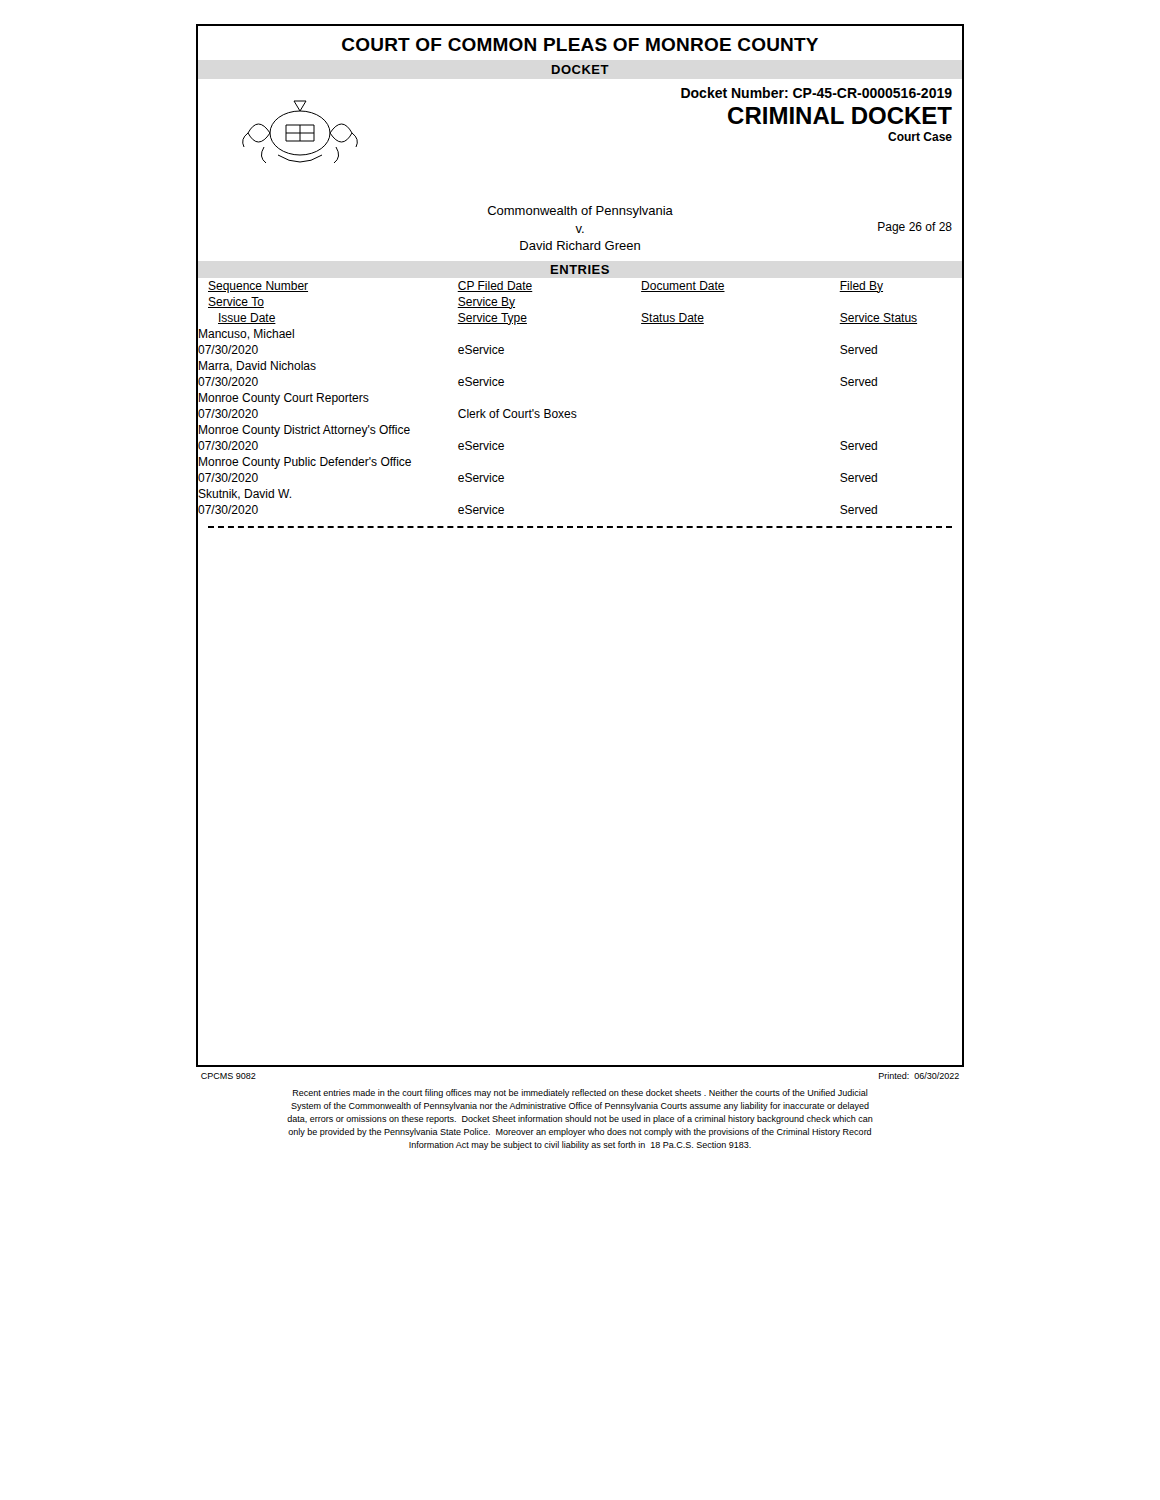COURT OF COMMON PLEAS OF MONROE COUNTY
DOCKET
Docket Number: CP-45-CR-0000516-2019
CRIMINAL DOCKET
Court Case
Page 26 of 28
Commonwealth of Pennsylvania
v.
David Richard Green
ENTRIES
| Sequence Number | CP Filed Date | Document Date | Filed By |
| Service To | Service By |
| Issue Date | Service Type | Status Date | Service Status |
| Mancuso, Michael |
| 07/30/2020 | eService | | Served |
| Marra, David Nicholas |
| 07/30/2020 | eService | | Served |
| Monroe County Court Reporters |
| 07/30/2020 | Clerk of Court's Boxes | | |
| Monroe County District Attorney's Office |
| 07/30/2020 | eService | | Served |
| Monroe County Public Defender's Office |
| 07/30/2020 | eService | | Served |
| Skutnik, David W. |
| 07/30/2020 | eService | | Served |
CPCMS 9082
Printed: 06/30/2022
Recent entries made in the court filing offices may not be immediately reflected on these docket sheets . Neither the courts of the Unified Judicial
System of the Commonwealth of Pennsylvania nor the Administrative Office of Pennsylvania Courts assume any liability for inaccurate or delayed
data, errors or omissions on these reports. Docket Sheet information should not be used in place of a criminal history background check which can
only be provided by the Pennsylvania State Police. Moreover an employer who does not comply with the provisions of the Criminal History Record
Information Act may be subject to civil liability as set forth in 18 Pa.C.S. Section 9183.